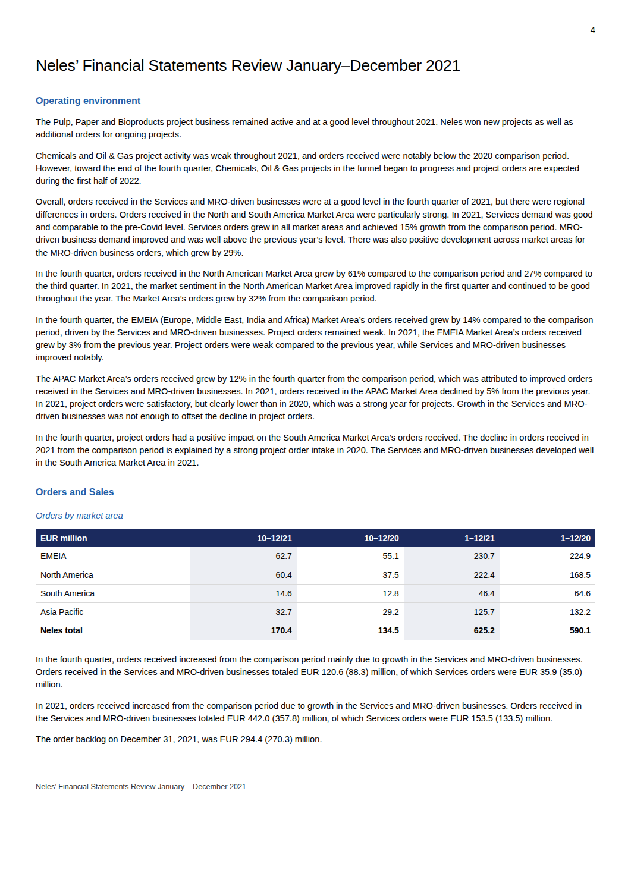4
Neles’ Financial Statements Review January–December 2021
Operating environment
The Pulp, Paper and Bioproducts project business remained active and at a good level throughout 2021. Neles won new projects as well as additional orders for ongoing projects.
Chemicals and Oil & Gas project activity was weak throughout 2021, and orders received were notably below the 2020 comparison period. However, toward the end of the fourth quarter, Chemicals, Oil & Gas projects in the funnel began to progress and project orders are expected during the first half of 2022.
Overall, orders received in the Services and MRO-driven businesses were at a good level in the fourth quarter of 2021, but there were regional differences in orders. Orders received in the North and South America Market Area were particularly strong. In 2021, Services demand was good and comparable to the pre-Covid level. Services orders grew in all market areas and achieved 15% growth from the comparison period. MRO-driven business demand improved and was well above the previous year’s level. There was also positive development across market areas for the MRO-driven business orders, which grew by 29%.
In the fourth quarter, orders received in the North American Market Area grew by 61% compared to the comparison period and 27% compared to the third quarter. In 2021, the market sentiment in the North American Market Area improved rapidly in the first quarter and continued to be good throughout the year. The Market Area’s orders grew by 32% from the comparison period.
In the fourth quarter, the EMEIA (Europe, Middle East, India and Africa) Market Area’s orders received grew by 14% compared to the comparison period, driven by the Services and MRO-driven businesses. Project orders remained weak. In 2021, the EMEIA Market Area’s orders received grew by 3% from the previous year. Project orders were weak compared to the previous year, while Services and MRO-driven businesses improved notably.
The APAC Market Area’s orders received grew by 12% in the fourth quarter from the comparison period, which was attributed to improved orders received in the Services and MRO-driven businesses. In 2021, orders received in the APAC Market Area declined by 5% from the previous year. In 2021, project orders were satisfactory, but clearly lower than in 2020, which was a strong year for projects. Growth in the Services and MRO-driven businesses was not enough to offset the decline in project orders.
In the fourth quarter, project orders had a positive impact on the South America Market Area’s orders received. The decline in orders received in 2021 from the comparison period is explained by a strong project order intake in 2020. The Services and MRO-driven businesses developed well in the South America Market Area in 2021.
Orders and Sales
Orders by market area
| EUR million | 10–12/21 | 10–12/20 | 1–12/21 | 1–12/20 |
| --- | --- | --- | --- | --- |
| EMEIA | 62.7 | 55.1 | 230.7 | 224.9 |
| North America | 60.4 | 37.5 | 222.4 | 168.5 |
| South America | 14.6 | 12.8 | 46.4 | 64.6 |
| Asia Pacific | 32.7 | 29.2 | 125.7 | 132.2 |
| Neles total | 170.4 | 134.5 | 625.2 | 590.1 |
In the fourth quarter, orders received increased from the comparison period mainly due to growth in the Services and MRO-driven businesses. Orders received in the Services and MRO-driven businesses totaled EUR 120.6 (88.3) million, of which Services orders were EUR 35.9 (35.0) million.
In 2021, orders received increased from the comparison period due to growth in the Services and MRO-driven businesses. Orders received in the Services and MRO-driven businesses totaled EUR 442.0 (357.8) million, of which Services orders were EUR 153.5 (133.5) million.
The order backlog on December 31, 2021, was EUR 294.4 (270.3) million.
Neles’ Financial Statements Review January – December 2021